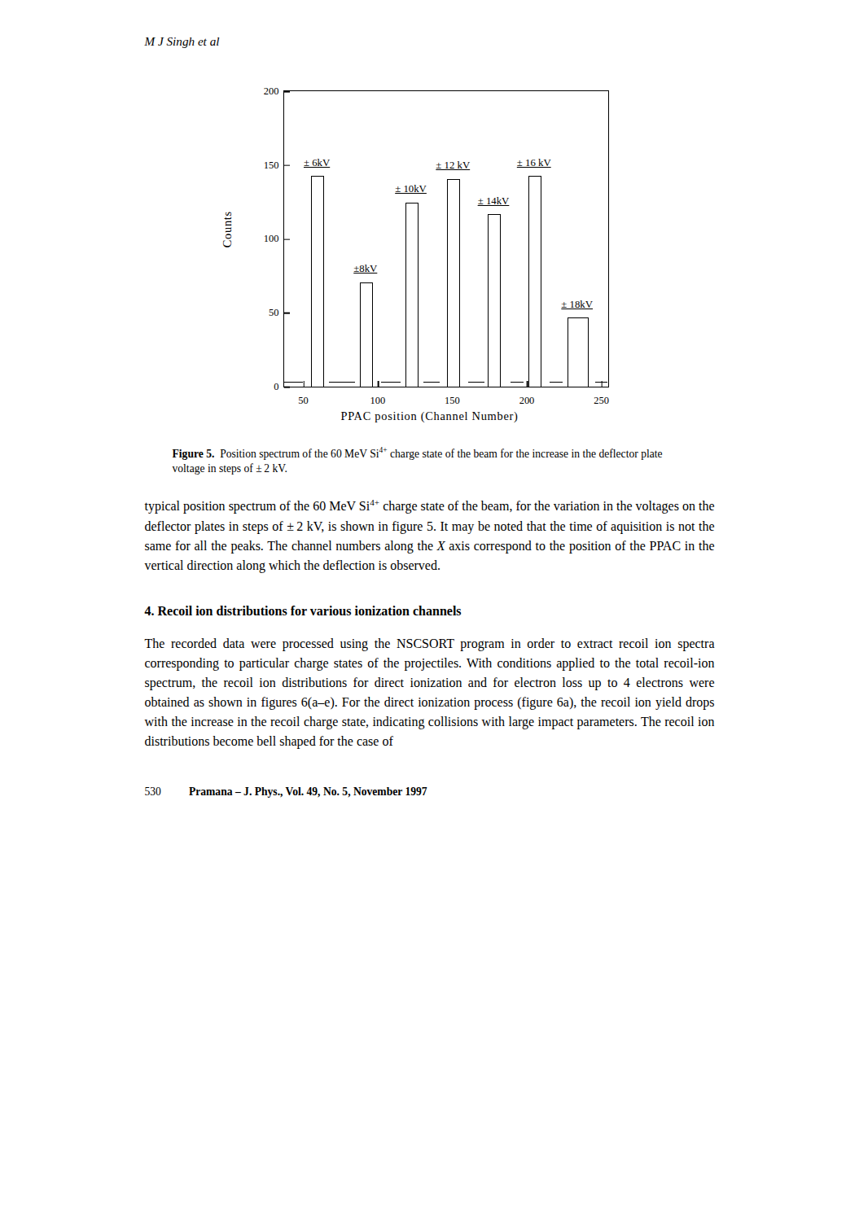M J Singh et al
Counts
200 150 100 50 0 50 100 150 200 250
± 6kV
±8kV
± 10kV
± 12 kV
± 14kV
± 16 kV
± 18kV
PPAC position (Channel Number)
Figure 5. Position spectrum of the 60 MeV Si4+ charge state of the beam for the increase in the deflector plate voltage in steps of ± 2 kV.
typical position spectrum of the 60 MeV Si4+ charge state of the beam, for the variation in the voltages on the deflector plates in steps of ± 2 kV, is shown in figure 5. It may be noted that the time of aquisition is not the same for all the peaks. The channel numbers along the X axis correspond to the position of the PPAC in the vertical direction along which the deflection is observed.
4. Recoil ion distributions for various ionization channels
The recorded data were processed using the NSCSORT program in order to extract recoil ion spectra corresponding to particular charge states of the projectiles. With conditions applied to the total recoil-ion spectrum, the recoil ion distributions for direct ionization and for electron loss up to 4 electrons were obtained as shown in figures 6(a–e). For the direct ionization process (figure 6a), the recoil ion yield drops with the increase in the recoil charge state, indicating collisions with large impact parameters. The recoil ion distributions become bell shaped for the case of
530 Pramana – J. Phys., Vol. 49, No. 5, November 1997